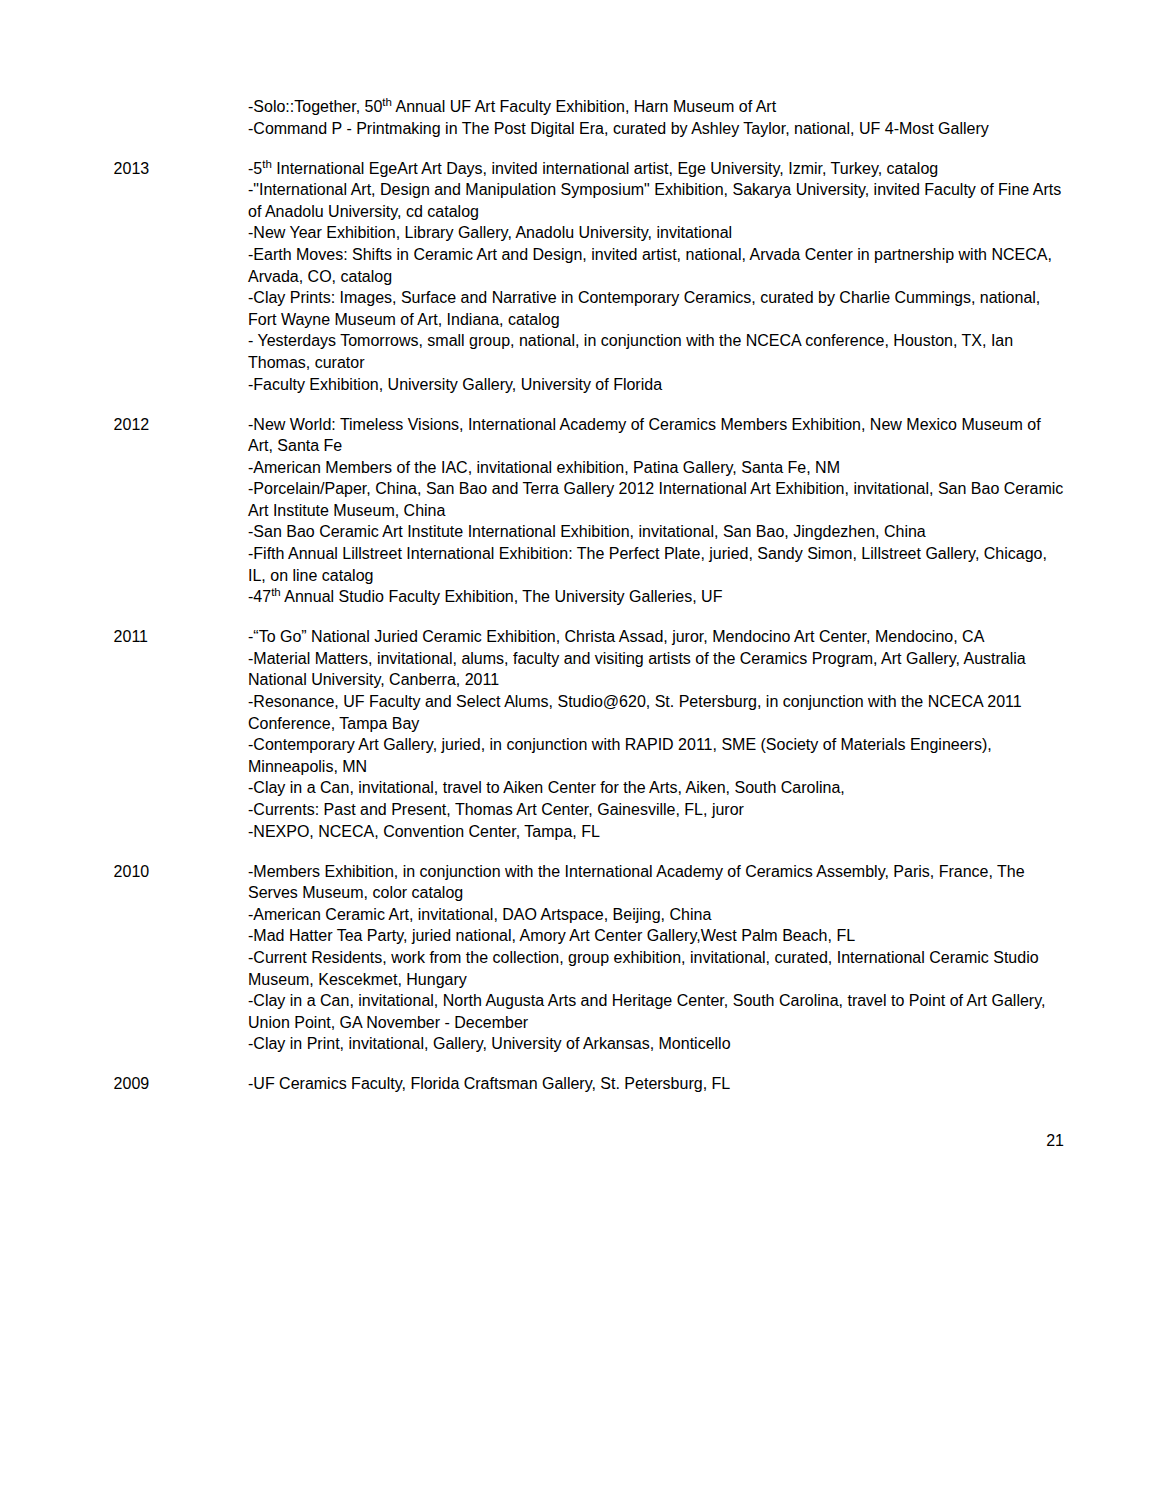-Solo::Together, 50th Annual UF Art Faculty Exhibition, Harn Museum of Art
-Command P - Printmaking in The Post Digital Era, curated by Ashley Taylor, national, UF 4-Most Gallery
2013
-5th International EgeArt Art Days, invited international artist, Ege University, Izmir, Turkey, catalog
-"International Art, Design and Manipulation Symposium" Exhibition, Sakarya University, invited Faculty of Fine Arts of Anadolu University, cd catalog
-New Year Exhibition, Library Gallery, Anadolu University, invitational
-Earth Moves: Shifts in Ceramic Art and Design, invited artist, national, Arvada Center in partnership with NCECA, Arvada, CO, catalog
-Clay Prints: Images, Surface and Narrative in Contemporary Ceramics, curated by Charlie Cummings, national, Fort Wayne Museum of Art, Indiana, catalog
- Yesterdays Tomorrows, small group, national, in conjunction with the NCECA conference, Houston, TX, Ian Thomas, curator
-Faculty Exhibition, University Gallery, University of Florida
2012
-New World: Timeless Visions, International Academy of Ceramics Members Exhibition, New Mexico Museum of Art, Santa Fe
-American Members of the IAC, invitational exhibition, Patina Gallery, Santa Fe, NM
-Porcelain/Paper, China, San Bao and Terra Gallery 2012 International Art Exhibition, invitational, San Bao Ceramic Art Institute Museum, China
-San Bao Ceramic Art Institute International Exhibition, invitational, San Bao, Jingdezhen, China
-Fifth Annual Lillstreet International Exhibition: The Perfect Plate, juried, Sandy Simon, Lillstreet Gallery, Chicago, IL, on line catalog
-47th Annual Studio Faculty Exhibition, The University Galleries, UF
2011
-“To Go” National Juried Ceramic Exhibition, Christa Assad, juror, Mendocino Art Center, Mendocino, CA
-Material Matters, invitational, alums, faculty and visiting artists of the Ceramics Program, Art Gallery, Australia National University, Canberra, 2011
-Resonance, UF Faculty and Select Alums, Studio@620, St. Petersburg, in conjunction with the NCECA 2011 Conference, Tampa Bay
-Contemporary Art Gallery, juried, in conjunction with RAPID 2011, SME (Society of Materials Engineers), Minneapolis, MN
-Clay in a Can, invitational, travel to Aiken Center for the Arts, Aiken, South Carolina,
-Currents: Past and Present, Thomas Art Center, Gainesville, FL, juror
-NEXPO, NCECA, Convention Center, Tampa, FL
2010
-Members Exhibition, in conjunction with the International Academy of Ceramics Assembly, Paris, France, The Serves Museum, color catalog
-American Ceramic Art, invitational, DAO Artspace, Beijing, China
-Mad Hatter Tea Party, juried national, Amory Art Center Gallery,West Palm Beach, FL
-Current Residents, work from the collection, group exhibition, invitational, curated, International Ceramic Studio Museum, Kescekmet, Hungary
-Clay in a Can, invitational, North Augusta Arts and Heritage Center, South Carolina, travel to Point of Art Gallery, Union Point, GA November - December
-Clay in Print, invitational, Gallery, University of Arkansas, Monticello
2009
-UF Ceramics Faculty, Florida Craftsman Gallery, St. Petersburg, FL
21